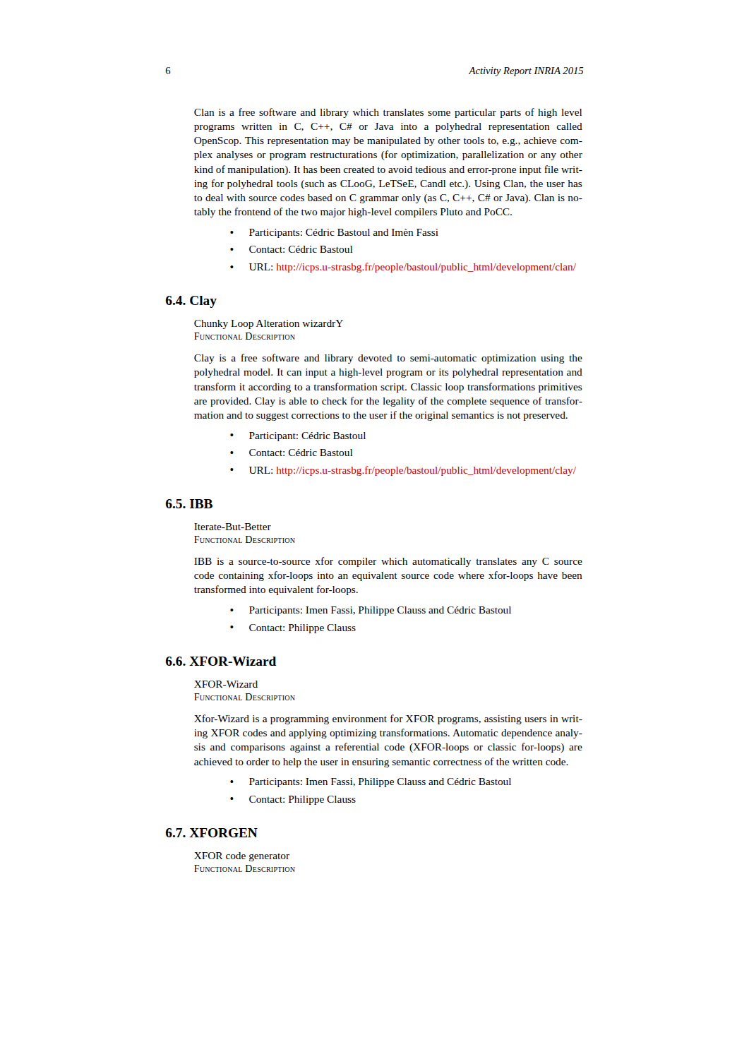6 Activity Report INRIA 2015
Clan is a free software and library which translates some particular parts of high level programs written in C, C++, C# or Java into a polyhedral representation called OpenScop. This representation may be manipulated by other tools to, e.g., achieve complex analyses or program restructurations (for optimization, parallelization or any other kind of manipulation). It has been created to avoid tedious and error-prone input file writing for polyhedral tools (such as CLooG, LeTSeE, Candl etc.). Using Clan, the user has to deal with source codes based on C grammar only (as C, C++, C# or Java). Clan is notably the frontend of the two major high-level compilers Pluto and PoCC.
Participants: Cédric Bastoul and Imèn Fassi
Contact: Cédric Bastoul
URL: http://icps.u-strasbg.fr/people/bastoul/public_html/development/clan/
6.4. Clay
Chunky Loop Alteration wizardrY
Functional Description
Clay is a free software and library devoted to semi-automatic optimization using the polyhedral model. It can input a high-level program or its polyhedral representation and transform it according to a transformation script. Classic loop transformations primitives are provided. Clay is able to check for the legality of the complete sequence of transformation and to suggest corrections to the user if the original semantics is not preserved.
Participant: Cédric Bastoul
Contact: Cédric Bastoul
URL: http://icps.u-strasbg.fr/people/bastoul/public_html/development/clay/
6.5. IBB
Iterate-But-Better
Functional Description
IBB is a source-to-source xfor compiler which automatically translates any C source code containing xfor-loops into an equivalent source code where xfor-loops have been transformed into equivalent for-loops.
Participants: Imen Fassi, Philippe Clauss and Cédric Bastoul
Contact: Philippe Clauss
6.6. XFOR-Wizard
XFOR-Wizard
Functional Description
Xfor-Wizard is a programming environment for XFOR programs, assisting users in writing XFOR codes and applying optimizing transformations. Automatic dependence analysis and comparisons against a referential code (XFOR-loops or classic for-loops) are achieved to order to help the user in ensuring semantic correctness of the written code.
Participants: Imen Fassi, Philippe Clauss and Cédric Bastoul
Contact: Philippe Clauss
6.7. XFORGEN
XFOR code generator
Functional Description